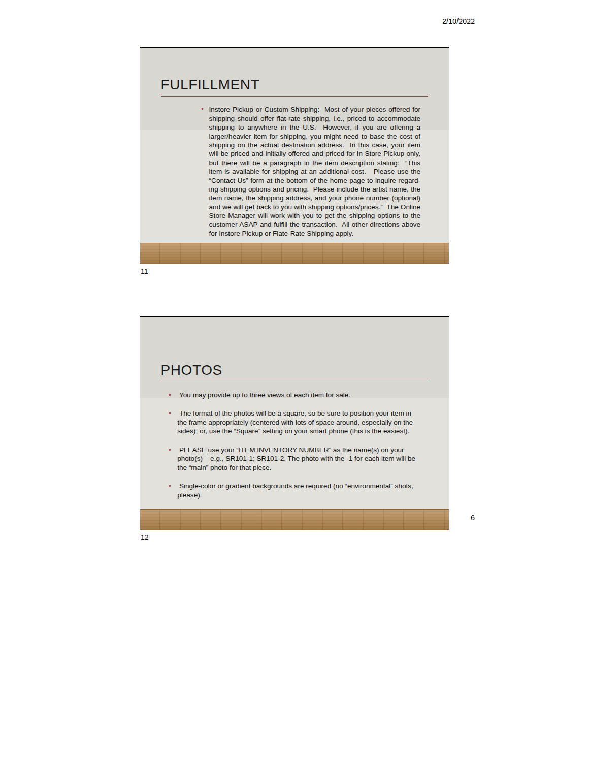2/10/2022
FULFILLMENT
Instore Pickup or Custom Shipping: Most of your pieces offered for shipping should offer flat-rate shipping, i.e., priced to accommodate shipping to anywhere in the U.S. However, if you are offering a larger/heavier item for shipping, you might need to base the cost of shipping on the actual destination address. In this case, your item will be priced and initially offered and priced for In Store Pickup only, but there will be a paragraph in the item description stating: “This item is available for shipping at an additional cost. Please use the “Contact Us” form at the bottom of the home page to inquire regarding shipping options and pricing. Please include the artist name, the item name, the shipping address, and your phone number (optional) and we will get back to you with shipping options/prices.” The Online Store Manager will work with you to get the shipping options to the customer ASAP and fulfill the transaction. All other directions above for Instore Pickup or Flate-Rate Shipping apply.
11
PHOTOS
You may provide up to three views of each item for sale.
The format of the photos will be a square, so be sure to position your item in the frame appropriately (centered with lots of space around, especially on the sides); or, use the “Square” setting on your smart phone (this is the easiest).
PLEASE use your “ITEM INVENTORY NUMBER” as the name(s) on your photo(s) – e.g., SR101-1; SR101-2. The photo with the -1 for each item will be the “main” photo for that piece.
Single-color or gradient backgrounds are required (no “environmental” shots, please).
12
6